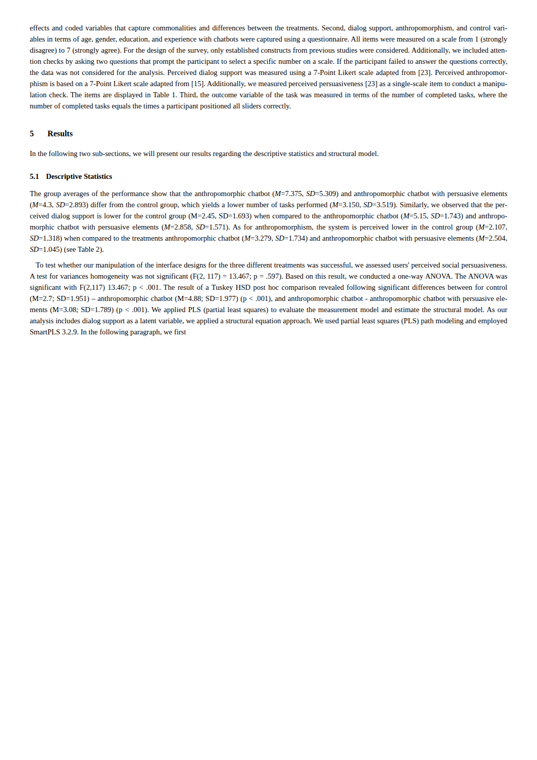effects and coded variables that capture commonalities and differences between the treatments. Second, dialog support, anthropomorphism, and control variables in terms of age, gender, education, and experience with chatbots were captured using a questionnaire. All items were measured on a scale from 1 (strongly disagree) to 7 (strongly agree). For the design of the survey, only established constructs from previous studies were considered. Additionally, we included attention checks by asking two questions that prompt the participant to select a specific number on a scale. If the participant failed to answer the questions correctly, the data was not considered for the analysis. Perceived dialog support was measured using a 7-Point Likert scale adapted from [23]. Perceived anthropomorphism is based on a 7-Point Likert scale adapted from [15]. Additionally, we measured perceived persuasiveness [23] as a single-scale item to conduct a manipulation check. The items are displayed in Table 1. Third, the outcome variable of the task was measured in terms of the number of completed tasks, where the number of completed tasks equals the times a participant positioned all sliders correctly.
5 Results
In the following two sub-sections, we will present our results regarding the descriptive statistics and structural model.
5.1 Descriptive Statistics
The group averages of the performance show that the anthropomorphic chatbot (M=7.375, SD=5.309) and anthropomorphic chatbot with persuasive elements (M=4.3, SD=2.893) differ from the control group, which yields a lower number of tasks performed (M=3.150, SD=3.519). Similarly, we observed that the perceived dialog support is lower for the control group (M=2.45, SD=1.693) when compared to the anthropomorphic chatbot (M=5.15, SD=1.743) and anthropomorphic chatbot with persuasive elements (M=2.858, SD=1.571). As for anthropomorphism, the system is perceived lower in the control group (M=2.107, SD=1.318) when compared to the treatments anthropomorphic chatbot (M=3.279, SD=1.734) and anthropomorphic chatbot with persuasive elements (M=2.504, SD=1.045) (see Table 2).
To test whether our manipulation of the interface designs for the three different treatments was successful, we assessed users' perceived social persuasiveness. A test for variances homogeneity was not significant (F(2, 117) = 13.467; p = .597). Based on this result, we conducted a one-way ANOVA. The ANOVA was significant with F(2,117) 13.467; p < .001. The result of a Tuskey HSD post hoc comparison revealed following significant differences between for control (M=2.7; SD=1.951) – anthropomorphic chatbot (M=4.88; SD=1.977) (p < .001), and anthropomorphic chatbot - anthropomorphic chatbot with persuasive elements (M=3.08; SD=1.789) (p < .001). We applied PLS (partial least squares) to evaluate the measurement model and estimate the structural model. As our analysis includes dialog support as a latent variable, we applied a structural equation approach. We used partial least squares (PLS) path modeling and employed SmartPLS 3.2.9. In the following paragraph, we first